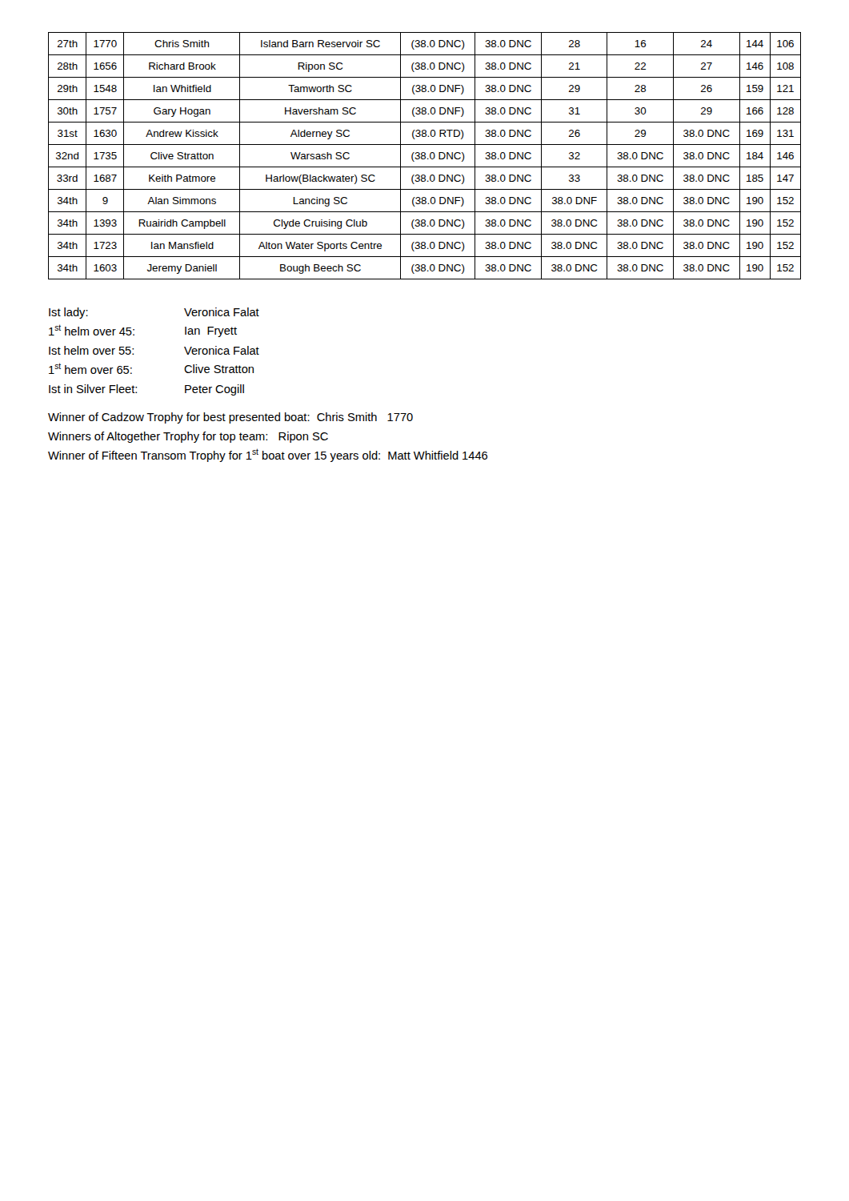| 27th | 1770 | Chris Smith | Island Barn Reservoir SC | (38.0 DNC) | 38.0 DNC | 28 | 16 | 24 | 144 | 106 |
| 28th | 1656 | Richard Brook | Ripon SC | (38.0 DNC) | 38.0 DNC | 21 | 22 | 27 | 146 | 108 |
| 29th | 1548 | Ian Whitfield | Tamworth SC | (38.0 DNF) | 38.0 DNC | 29 | 28 | 26 | 159 | 121 |
| 30th | 1757 | Gary Hogan | Haversham SC | (38.0 DNF) | 38.0 DNC | 31 | 30 | 29 | 166 | 128 |
| 31st | 1630 | Andrew Kissick | Alderney SC | (38.0 RTD) | 38.0 DNC | 26 | 29 | 38.0 DNC | 169 | 131 |
| 32nd | 1735 | Clive Stratton | Warsash SC | (38.0 DNC) | 38.0 DNC | 32 | 38.0 DNC | 38.0 DNC | 184 | 146 |
| 33rd | 1687 | Keith Patmore | Harlow(Blackwater) SC | (38.0 DNC) | 38.0 DNC | 33 | 38.0 DNC | 38.0 DNC | 185 | 147 |
| 34th | 9 | Alan Simmons | Lancing SC | (38.0 DNF) | 38.0 DNC | 38.0 DNF | 38.0 DNC | 38.0 DNC | 190 | 152 |
| 34th | 1393 | Ruairidh Campbell | Clyde Cruising Club | (38.0 DNC) | 38.0 DNC | 38.0 DNC | 38.0 DNC | 38.0 DNC | 190 | 152 |
| 34th | 1723 | Ian Mansfield | Alton Water Sports Centre | (38.0 DNC) | 38.0 DNC | 38.0 DNC | 38.0 DNC | 38.0 DNC | 190 | 152 |
| 34th | 1603 | Jeremy Daniell | Bough Beech SC | (38.0 DNC) | 38.0 DNC | 38.0 DNC | 38.0 DNC | 38.0 DNC | 190 | 152 |
Ist lady: Veronica Falat
1st helm over 45: Ian Fryett
Ist helm over 55: Veronica Falat
1st hem over 65: Clive Stratton
Ist in Silver Fleet: Peter Cogill
Winner of Cadzow Trophy for best presented boat: Chris Smith 1770
Winners of Altogether Trophy for top team: Ripon SC
Winner of Fifteen Transom Trophy for 1st boat over 15 years old: Matt Whitfield 1446